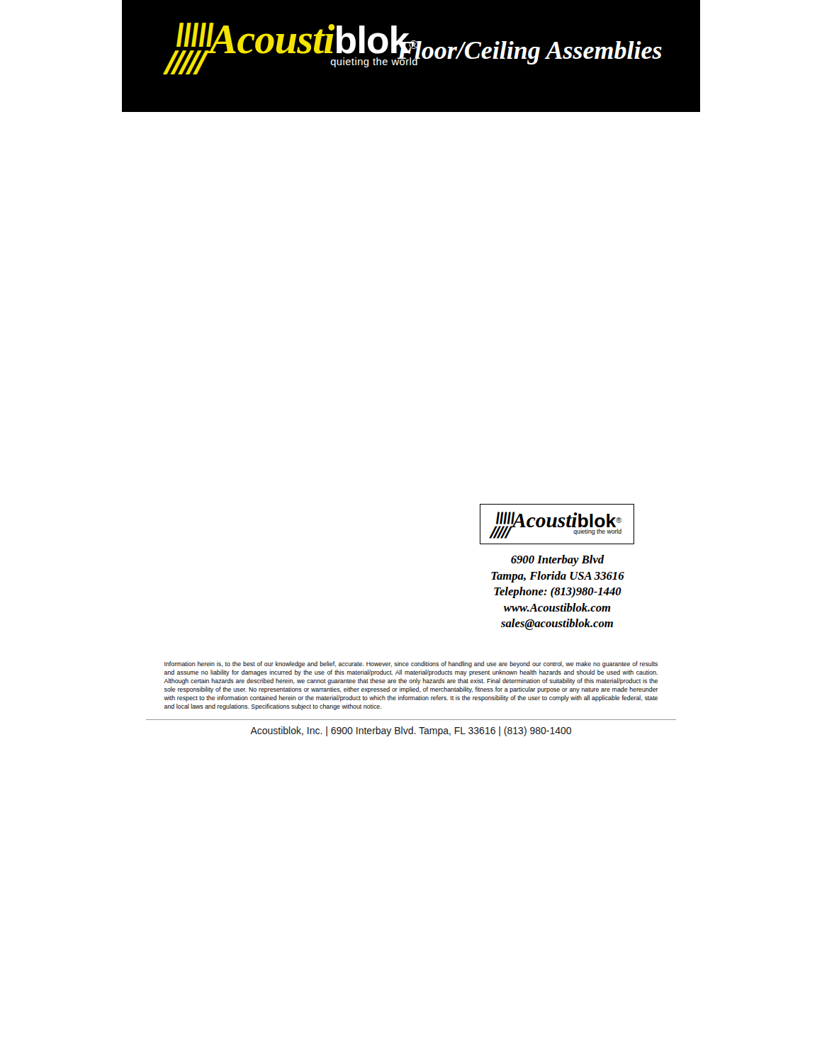\\\\\/////Acousti blok®quieting the world
Floor/Ceiling Assemblies
\\\\\/////Acousti blok®quieting the world
6900 Interbay Blvd
Tampa, Florida USA 33616
Telephone: (813)980-1440
www.Acoustiblok.com
sales@acoustiblok.com
Information herein is, to the best of our knowledge and belief, accurate. However, since conditions of handling and use are beyond our control, we make no guarantee of results and assume no liability for damages incurred by the use of this material/product. All material/products may present unknown health hazards and should be used with caution. Although certain hazards are described herein, we cannot guarantee that these are the only hazards are that exist. Final determination of suitability of this material/product is the sole responsibility of the user. No representations or warranties, either expressed or implied, of merchantability, fitness for a particular purpose or any nature are made hereunder with respect to the information contained herein or the material/product to which the information refers. It is the responsibility of the user to comply with all applicable federal, state and local laws and regulations. Specifications subject to change without notice.
Acoustiblok, Inc. | 6900 Interbay Blvd. Tampa, FL 33616 | (813) 980-1400